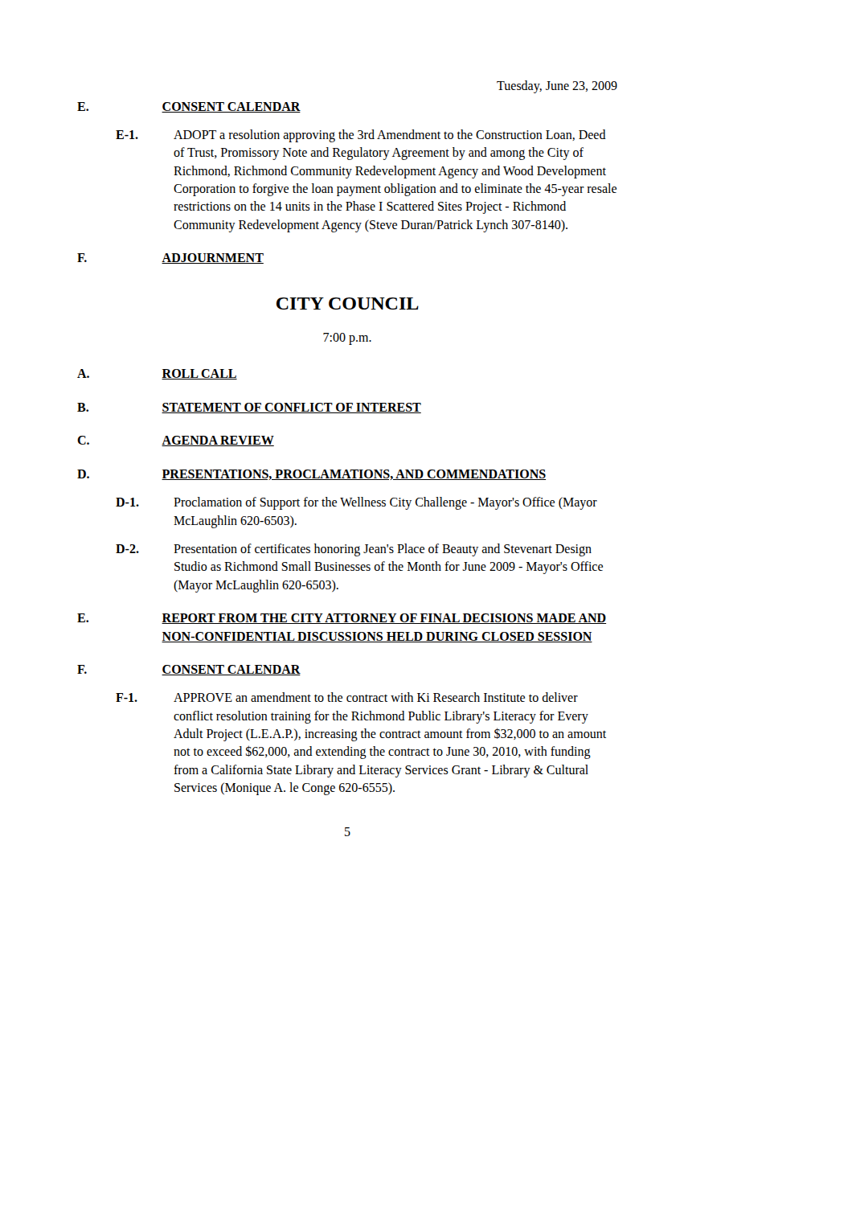Tuesday, June 23, 2009
E. CONSENT CALENDAR
E-1. ADOPT a resolution approving the 3rd Amendment to the Construction Loan, Deed of Trust, Promissory Note and Regulatory Agreement by and among the City of Richmond, Richmond Community Redevelopment Agency and Wood Development Corporation to forgive the loan payment obligation and to eliminate the 45-year resale restrictions on the 14 units in the Phase I Scattered Sites Project - Richmond Community Redevelopment Agency (Steve Duran/Patrick Lynch 307-8140).
F. ADJOURNMENT
CITY COUNCIL
7:00 p.m.
A. ROLL CALL
B. STATEMENT OF CONFLICT OF INTEREST
C. AGENDA REVIEW
D. PRESENTATIONS, PROCLAMATIONS, AND COMMENDATIONS
D-1. Proclamation of Support for the Wellness City Challenge - Mayor's Office (Mayor McLaughlin 620-6503).
D-2. Presentation of certificates honoring Jean's Place of Beauty and Stevenart Design Studio as Richmond Small Businesses of the Month for June 2009 - Mayor's Office (Mayor McLaughlin 620-6503).
E. REPORT FROM THE CITY ATTORNEY OF FINAL DECISIONS MADE AND NON-CONFIDENTIAL DISCUSSIONS HELD DURING CLOSED SESSION
F. CONSENT CALENDAR
F-1. APPROVE an amendment to the contract with Ki Research Institute to deliver conflict resolution training for the Richmond Public Library's Literacy for Every Adult Project (L.E.A.P.), increasing the contract amount from $32,000 to an amount not to exceed $62,000, and extending the contract to June 30, 2010, with funding from a California State Library and Literacy Services Grant - Library & Cultural Services (Monique A. le Conge 620-6555).
5